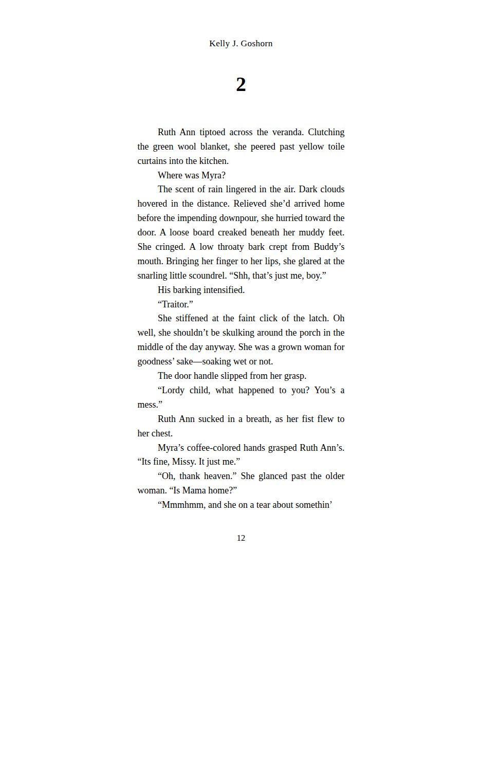Kelly J. Goshorn
2
Ruth Ann tiptoed across the veranda. Clutching the green wool blanket, she peered past yellow toile curtains into the kitchen.
Where was Myra?
The scent of rain lingered in the air. Dark clouds hovered in the distance. Relieved she’d arrived home before the impending downpour, she hurried toward the door. A loose board creaked beneath her muddy feet. She cringed. A low throaty bark crept from Buddy’s mouth. Bringing her finger to her lips, she glared at the snarling little scoundrel. “Shh, that’s just me, boy.”
His barking intensified.
“Traitor.”
She stiffened at the faint click of the latch. Oh well, she shouldn’t be skulking around the porch in the middle of the day anyway. She was a grown woman for goodness’ sake—soaking wet or not.
The door handle slipped from her grasp.
“Lordy child, what happened to you? You’s a mess.”
Ruth Ann sucked in a breath, as her fist flew to her chest.
Myra’s coffee-colored hands grasped Ruth Ann’s. “Its fine, Missy. It just me.”
“Oh, thank heaven.” She glanced past the older woman. “Is Mama home?”
“Mmmhmm, and she on a tear about somethin’
12